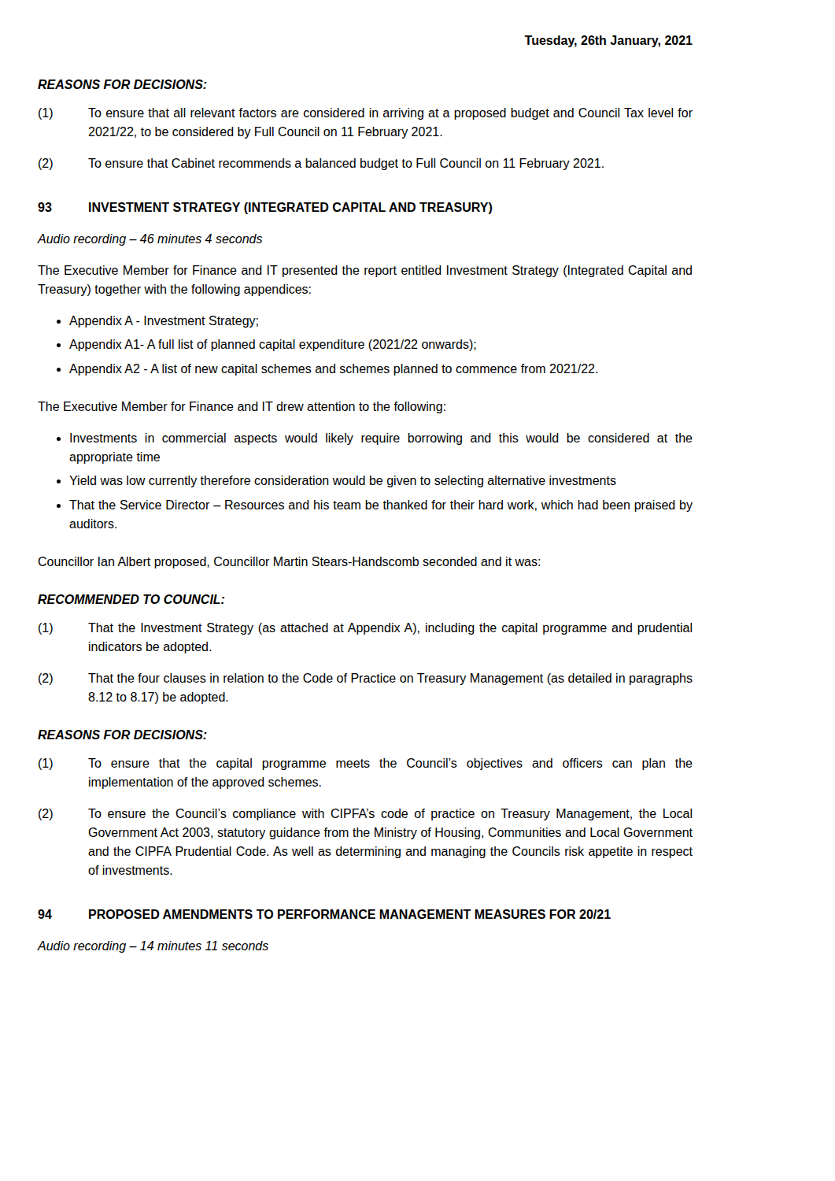Tuesday, 26th January, 2021
REASONS FOR DECISIONS:
(1) To ensure that all relevant factors are considered in arriving at a proposed budget and Council Tax level for 2021/22, to be considered by Full Council on 11 February 2021.
(2) To ensure that Cabinet recommends a balanced budget to Full Council on 11 February 2021.
93 INVESTMENT STRATEGY (INTEGRATED CAPITAL AND TREASURY)
Audio recording – 46 minutes 4 seconds
The Executive Member for Finance and IT presented the report entitled Investment Strategy (Integrated Capital and Treasury) together with the following appendices:
Appendix A - Investment Strategy;
Appendix A1- A full list of planned capital expenditure (2021/22 onwards);
Appendix A2 - A list of new capital schemes and schemes planned to commence from 2021/22.
The Executive Member for Finance and IT drew attention to the following:
Investments in commercial aspects would likely require borrowing and this would be considered at the appropriate time
Yield was low currently therefore consideration would be given to selecting alternative investments
That the Service Director – Resources and his team be thanked for their hard work, which had been praised by auditors.
Councillor Ian Albert proposed, Councillor Martin Stears-Handscomb seconded and it was:
RECOMMENDED TO COUNCIL:
(1) That the Investment Strategy (as attached at Appendix A), including the capital programme and prudential indicators be adopted.
(2) That the four clauses in relation to the Code of Practice on Treasury Management (as detailed in paragraphs 8.12 to 8.17) be adopted.
REASONS FOR DECISIONS:
(1) To ensure that the capital programme meets the Council’s objectives and officers can plan the implementation of the approved schemes.
(2) To ensure the Council’s compliance with CIPFA’s code of practice on Treasury Management, the Local Government Act 2003, statutory guidance from the Ministry of Housing, Communities and Local Government and the CIPFA Prudential Code. As well as determining and managing the Councils risk appetite in respect of investments.
94 PROPOSED AMENDMENTS TO PERFORMANCE MANAGEMENT MEASURES FOR 20/21
Audio recording – 14 minutes 11 seconds